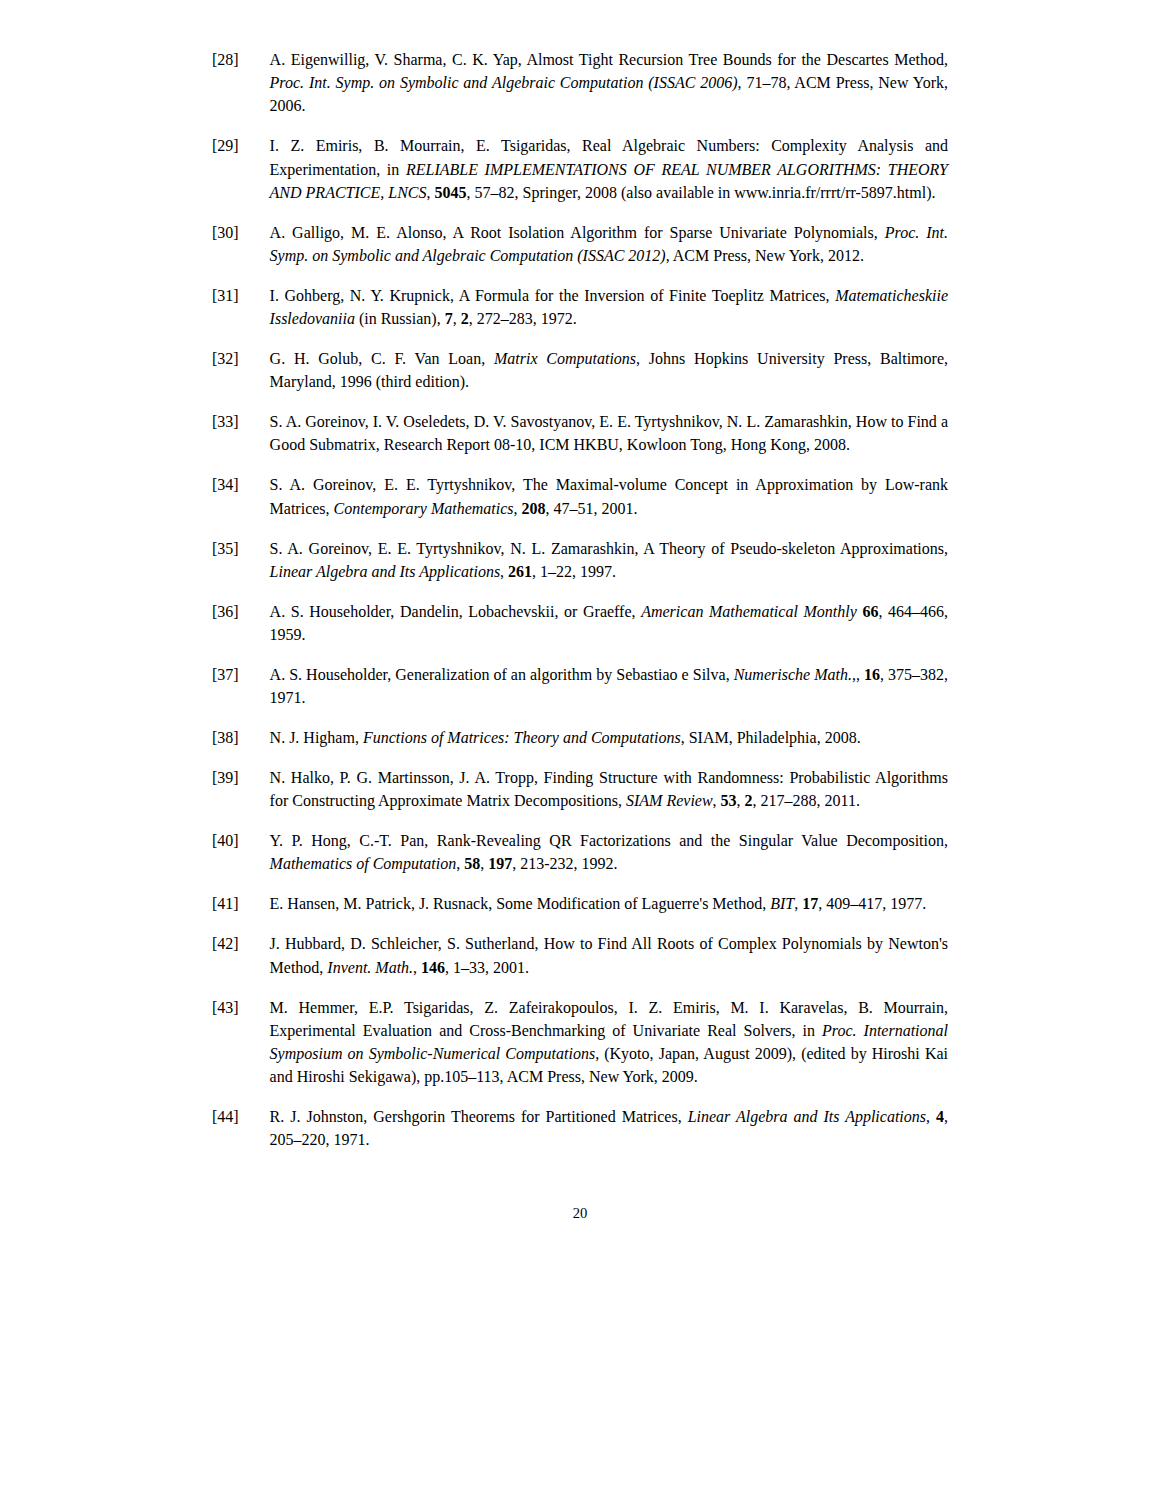[28] A. Eigenwillig, V. Sharma, C. K. Yap, Almost Tight Recursion Tree Bounds for the Descartes Method, Proc. Int. Symp. on Symbolic and Algebraic Computation (ISSAC 2006), 71–78, ACM Press, New York, 2006.
[29] I. Z. Emiris, B. Mourrain, E. Tsigaridas, Real Algebraic Numbers: Complexity Analysis and Experimentation, in RELIABLE IMPLEMENTATIONS OF REAL NUMBER ALGORITHMS: THEORY AND PRACTICE, LNCS, 5045, 57–82, Springer, 2008 (also available in www.inria.fr/rrrt/rr-5897.html).
[30] A. Galligo, M. E. Alonso, A Root Isolation Algorithm for Sparse Univariate Polynomials, Proc. Int. Symp. on Symbolic and Algebraic Computation (ISSAC 2012), ACM Press, New York, 2012.
[31] I. Gohberg, N. Y. Krupnick, A Formula for the Inversion of Finite Toeplitz Matrices, Matematicheskiie Issledovaniia (in Russian), 7, 2, 272–283, 1972.
[32] G. H. Golub, C. F. Van Loan, Matrix Computations, Johns Hopkins University Press, Baltimore, Maryland, 1996 (third edition).
[33] S. A. Goreinov, I. V. Oseledets, D. V. Savostyanov, E. E. Tyrtyshnikov, N. L. Zamarashkin, How to Find a Good Submatrix, Research Report 08-10, ICM HKBU, Kowloon Tong, Hong Kong, 2008.
[34] S. A. Goreinov, E. E. Tyrtyshnikov, The Maximal-volume Concept in Approximation by Low-rank Matrices, Contemporary Mathematics, 208, 47–51, 2001.
[35] S. A. Goreinov, E. E. Tyrtyshnikov, N. L. Zamarashkin, A Theory of Pseudo-skeleton Approximations, Linear Algebra and Its Applications, 261, 1–22, 1997.
[36] A. S. Householder, Dandelin, Lobachevskii, or Graeffe, American Mathematical Monthly 66, 464–466, 1959.
[37] A. S. Householder, Generalization of an algorithm by Sebastiao e Silva, Numerische Math.,, 16, 375–382, 1971.
[38] N. J. Higham, Functions of Matrices: Theory and Computations, SIAM, Philadelphia, 2008.
[39] N. Halko, P. G. Martinsson, J. A. Tropp, Finding Structure with Randomness: Probabilistic Algorithms for Constructing Approximate Matrix Decompositions, SIAM Review, 53, 2, 217–288, 2011.
[40] Y. P. Hong, C.-T. Pan, Rank-Revealing QR Factorizations and the Singular Value Decomposition, Mathematics of Computation, 58, 197, 213-232, 1992.
[41] E. Hansen, M. Patrick, J. Rusnack, Some Modification of Laguerre's Method, BIT, 17, 409–417, 1977.
[42] J. Hubbard, D. Schleicher, S. Sutherland, How to Find All Roots of Complex Polynomials by Newton's Method, Invent. Math., 146, 1–33, 2001.
[43] M. Hemmer, E.P. Tsigaridas, Z. Zafeirakopoulos, I. Z. Emiris, M. I. Karavelas, B. Mourrain, Experimental Evaluation and Cross-Benchmarking of Univariate Real Solvers, in Proc. International Symposium on Symbolic-Numerical Computations, (Kyoto, Japan, August 2009), (edited by Hiroshi Kai and Hiroshi Sekigawa), pp.105–113, ACM Press, New York, 2009.
[44] R. J. Johnston, Gershgorin Theorems for Partitioned Matrices, Linear Algebra and Its Applications, 4, 205–220, 1971.
20